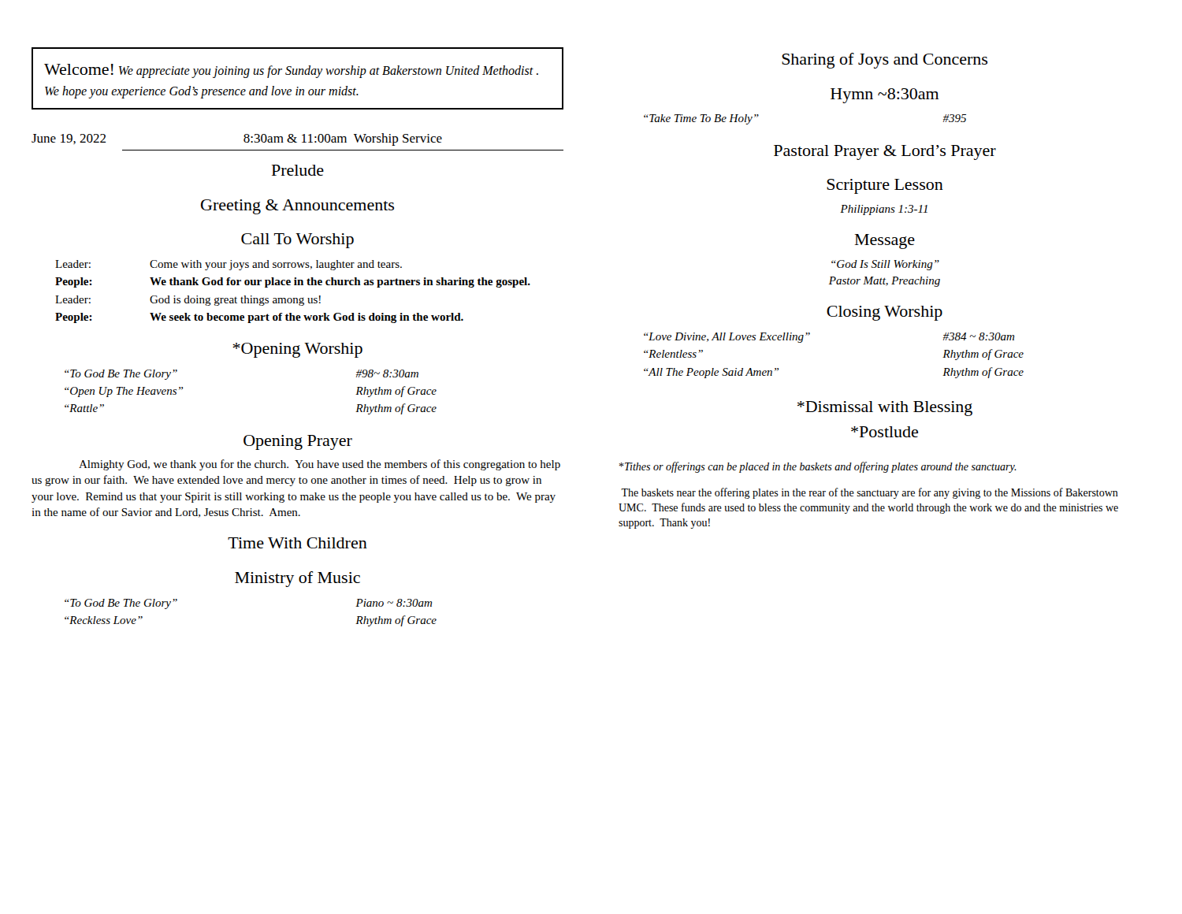Welcome! We appreciate you joining us for Sunday worship at Bakerstown United Methodist . We hope you experience God’s presence and love in our midst.
June 19, 2022
8:30am & 11:00am Worship Service
Prelude
Greeting & Announcements
Call To Worship
| Leader: | Come with your joys and sorrows, laughter and tears. |
| People: | We thank God for our place in the church as partners in sharing the gospel. |
| Leader: | God is doing great things among us! |
| People: | We seek to become part of the work God is doing in the world. |
*Opening Worship
| “To God Be The Glory” | #98~ 8:30am |
| “Open Up The Heavens” | Rhythm of Grace |
| “Rattle” | Rhythm of Grace |
Opening Prayer
Almighty God, we thank you for the church. You have used the members of this congregation to help us grow in our faith. We have extended love and mercy to one another in times of need. Help us to grow in your love. Remind us that your Spirit is still working to make us the people you have called us to be. We pray in the name of our Savior and Lord, Jesus Christ. Amen.
Time With Children
Ministry of Music
| “To God Be The Glory” | Piano ~ 8:30am |
| “Reckless Love” | Rhythm of Grace |
Sharing of Joys and Concerns
Hymn ~8:30am
| “Take Time To Be Holy” | #395 |
Pastoral Prayer & Lord’s Prayer
Scripture Lesson
Philippians 1:3-11
Message
“God Is Still Working”
Pastor Matt, Preaching
Closing Worship
| “Love Divine, All Loves Excelling” | #384 ~ 8:30am |
| “Relentless” | Rhythm of Grace |
| “All The People Said Amen” | Rhythm of Grace |
*Dismissal with Blessing
*Postlude
*Tithes or offerings can be placed in the baskets and offering plates around the sanctuary.
The baskets near the offering plates in the rear of the sanctuary are for any giving to the Missions of Bakerstown UMC. These funds are used to bless the community and the world through the work we do and the ministries we support. Thank you!